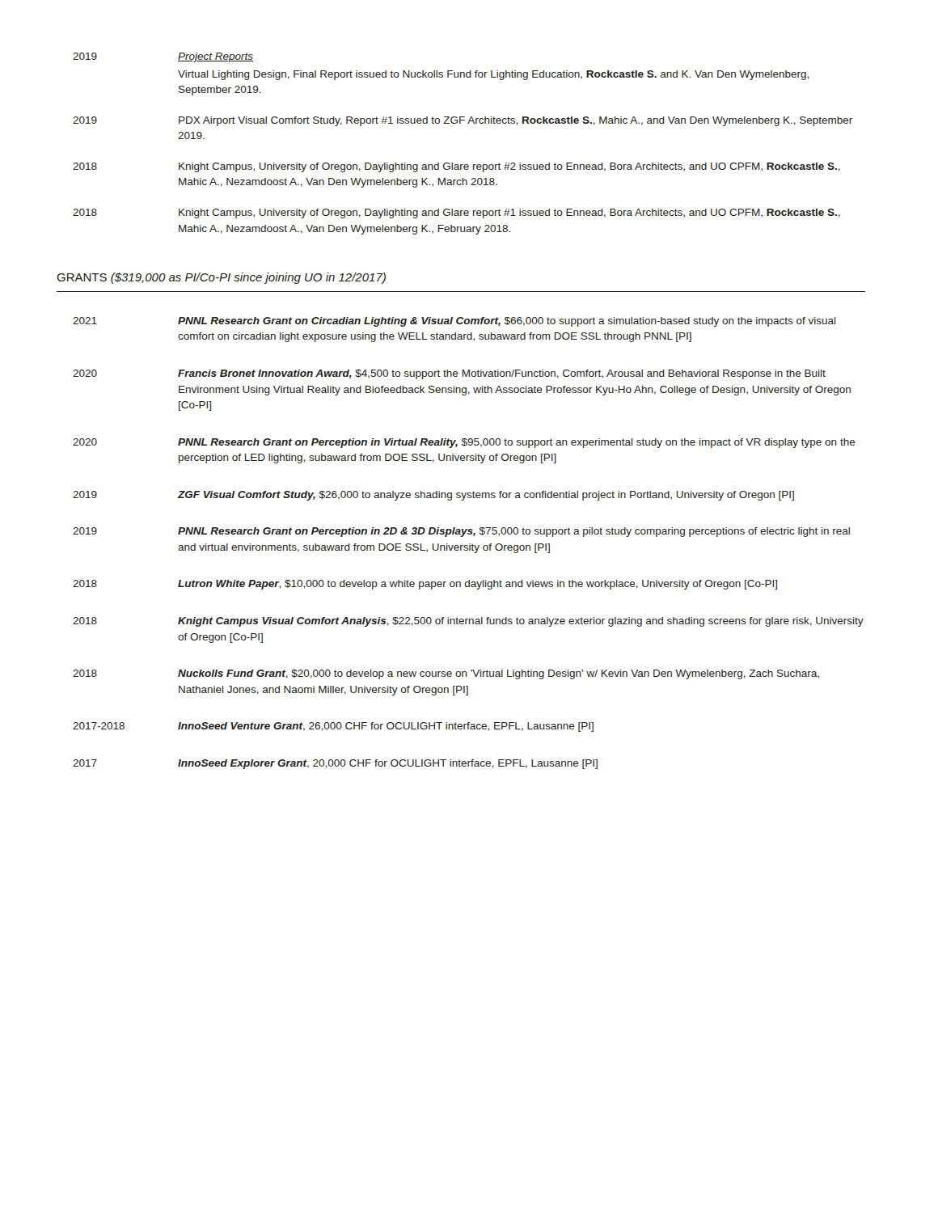2019
Project Reports
Virtual Lighting Design, Final Report issued to Nuckolls Fund for Lighting Education, Rockcastle S. and K. Van Den Wymelenberg, September 2019.
2019
PDX Airport Visual Comfort Study, Report #1 issued to ZGF Architects, Rockcastle S., Mahic A., and Van Den Wymelenberg K., September 2019.
2018
Knight Campus, University of Oregon, Daylighting and Glare report #2 issued to Ennead, Bora Architects, and UO CPFM, Rockcastle S., Mahic A., Nezamdoost A., Van Den Wymelenberg K., March 2018.
2018
Knight Campus, University of Oregon, Daylighting and Glare report #1 issued to Ennead, Bora Architects, and UO CPFM, Rockcastle S., Mahic A., Nezamdoost A., Van Den Wymelenberg K., February 2018.
GRANTS ($319,000 as PI/Co-PI since joining UO in 12/2017)
2021
PNNL Research Grant on Circadian Lighting & Visual Comfort, $66,000 to support a simulation-based study on the impacts of visual comfort on circadian light exposure using the WELL standard, subaward from DOE SSL through PNNL [PI]
2020
Francis Bronet Innovation Award, $4,500 to support the Motivation/Function, Comfort, Arousal and Behavioral Response in the Built Environment Using Virtual Reality and Biofeedback Sensing, with Associate Professor Kyu-Ho Ahn, College of Design, University of Oregon [Co-PI]
2020
PNNL Research Grant on Perception in Virtual Reality, $95,000 to support an experimental study on the impact of VR display type on the perception of LED lighting, subaward from DOE SSL, University of Oregon [PI]
2019
ZGF Visual Comfort Study, $26,000 to analyze shading systems for a confidential project in Portland, University of Oregon [PI]
2019
PNNL Research Grant on Perception in 2D & 3D Displays, $75,000 to support a pilot study comparing perceptions of electric light in real and virtual environments, subaward from DOE SSL, University of Oregon [PI]
2018
Lutron White Paper, $10,000 to develop a white paper on daylight and views in the workplace, University of Oregon [Co-PI]
2018
Knight Campus Visual Comfort Analysis, $22,500 of internal funds to analyze exterior glazing and shading screens for glare risk, University of Oregon [Co-PI]
2018
Nuckolls Fund Grant, $20,000 to develop a new course on 'Virtual Lighting Design' w/ Kevin Van Den Wymelenberg, Zach Suchara, Nathaniel Jones, and Naomi Miller, University of Oregon [PI]
2017-2018
InnoSeed Venture Grant, 26,000 CHF for OCULIGHT interface, EPFL, Lausanne [PI]
2017
InnoSeed Explorer Grant, 20,000 CHF for OCULIGHT interface, EPFL, Lausanne [PI]